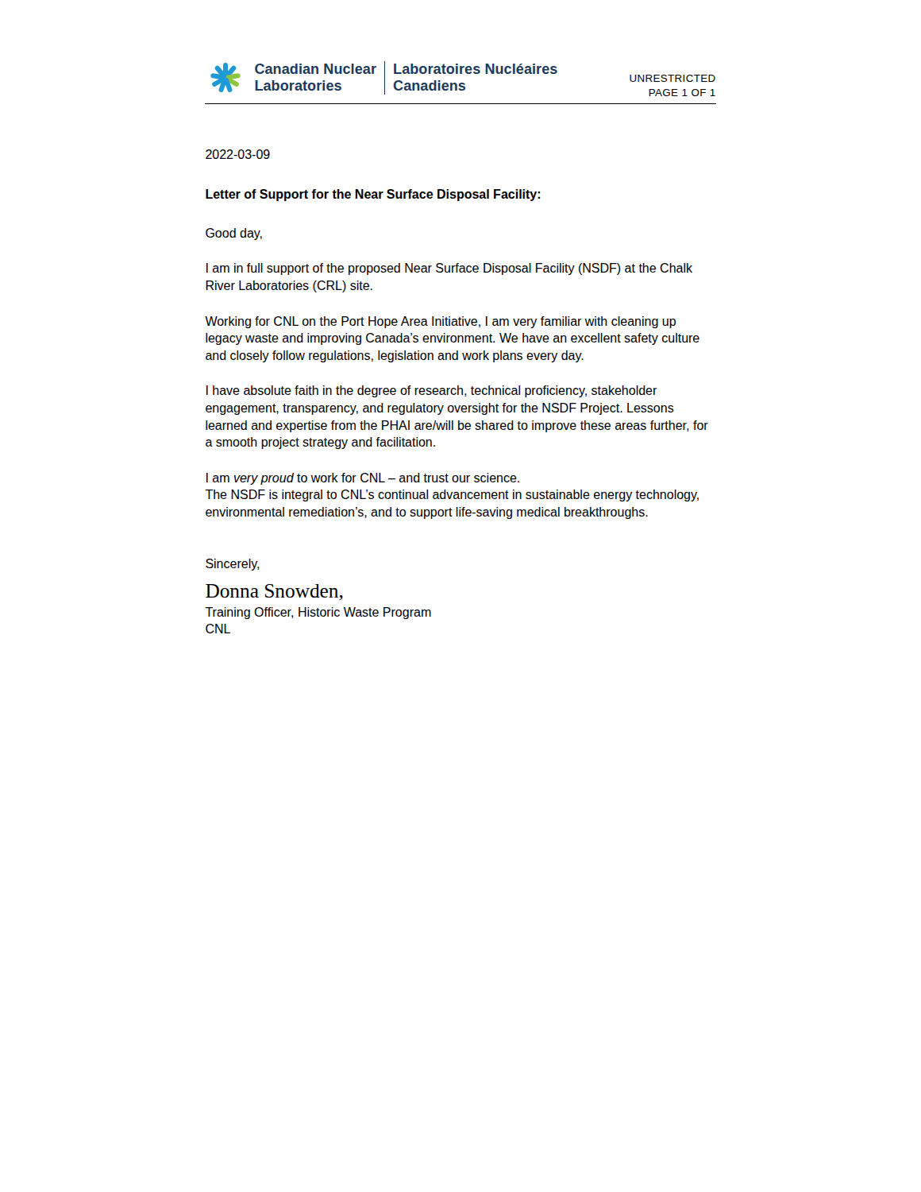Canadian Nuclear
Laboratories
Laboratoires Nucléaires
Canadiens
UNRESTRICTED
PAGE 1 OF 1
2022-03-09
Letter of Support for the Near Surface Disposal Facility:
Good day,
I am in full support of the proposed Near Surface Disposal Facility (NSDF) at the Chalk River Laboratories (CRL) site.
Working for CNL on the Port Hope Area Initiative, I am very familiar with cleaning up legacy waste and improving Canada’s environment. We have an excellent safety culture and closely follow regulations, legislation and work plans every day.
I have absolute faith in the degree of research, technical proficiency, stakeholder engagement, transparency, and regulatory oversight for the NSDF Project. Lessons learned and expertise from the PHAI are/will be shared to improve these areas further, for a smooth project strategy and facilitation.
I am very proud to work for CNL – and trust our science.
The NSDF is integral to CNL’s continual advancement in sustainable energy technology, environmental remediation’s, and to support life-saving medical breakthroughs.
Sincerely,
Donna Snowden,
Training Officer, Historic Waste Program
CNL